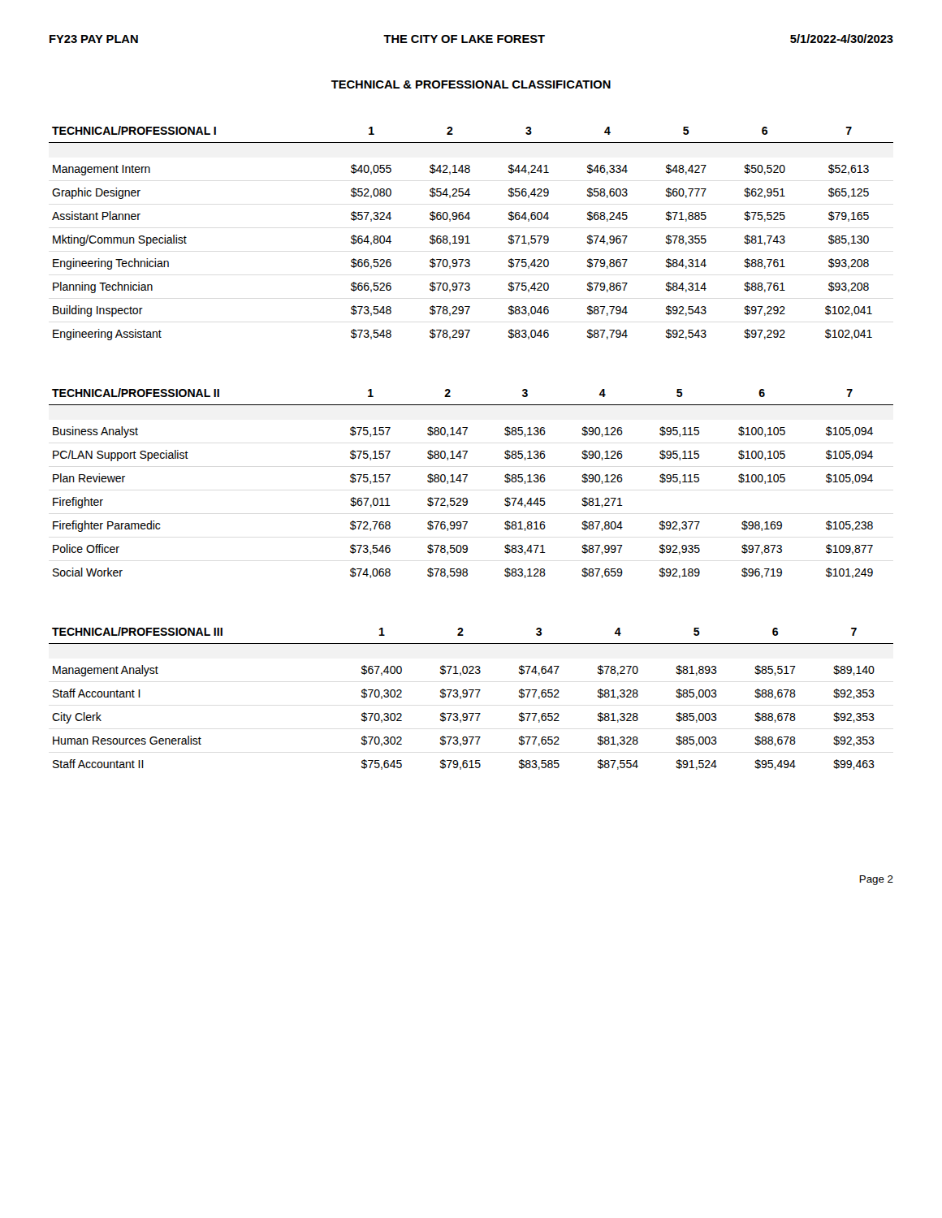FY23 PAY PLAN
THE CITY OF LAKE FOREST
5/1/2022-4/30/2023
TECHNICAL & PROFESSIONAL CLASSIFICATION
| TECHNICAL/PROFESSIONAL I | 1 | 2 | 3 | 4 | 5 | 6 | 7 |
| --- | --- | --- | --- | --- | --- | --- | --- |
| Management Intern | $40,055 | $42,148 | $44,241 | $46,334 | $48,427 | $50,520 | $52,613 |
| Graphic Designer | $52,080 | $54,254 | $56,429 | $58,603 | $60,777 | $62,951 | $65,125 |
| Assistant Planner | $57,324 | $60,964 | $64,604 | $68,245 | $71,885 | $75,525 | $79,165 |
| Mkting/Commun Specialist | $64,804 | $68,191 | $71,579 | $74,967 | $78,355 | $81,743 | $85,130 |
| Engineering Technician | $66,526 | $70,973 | $75,420 | $79,867 | $84,314 | $88,761 | $93,208 |
| Planning Technician | $66,526 | $70,973 | $75,420 | $79,867 | $84,314 | $88,761 | $93,208 |
| Building Inspector | $73,548 | $78,297 | $83,046 | $87,794 | $92,543 | $97,292 | $102,041 |
| Engineering Assistant | $73,548 | $78,297 | $83,046 | $87,794 | $92,543 | $97,292 | $102,041 |
| TECHNICAL/PROFESSIONAL II | 1 | 2 | 3 | 4 | 5 | 6 | 7 |
| --- | --- | --- | --- | --- | --- | --- | --- |
| Business Analyst | $75,157 | $80,147 | $85,136 | $90,126 | $95,115 | $100,105 | $105,094 |
| PC/LAN Support Specialist | $75,157 | $80,147 | $85,136 | $90,126 | $95,115 | $100,105 | $105,094 |
| Plan Reviewer | $75,157 | $80,147 | $85,136 | $90,126 | $95,115 | $100,105 | $105,094 |
| Firefighter | $67,011 | $72,529 | $74,445 | $81,271 | | | |
| Firefighter Paramedic | $72,768 | $76,997 | $81,816 | $87,804 | $92,377 | $98,169 | $105,238 |
| Police Officer | $73,546 | $78,509 | $83,471 | $87,997 | $92,935 | $97,873 | $109,877 |
| Social Worker | $74,068 | $78,598 | $83,128 | $87,659 | $92,189 | $96,719 | $101,249 |
| TECHNICAL/PROFESSIONAL III | 1 | 2 | 3 | 4 | 5 | 6 | 7 |
| --- | --- | --- | --- | --- | --- | --- | --- |
| Management Analyst | $67,400 | $71,023 | $74,647 | $78,270 | $81,893 | $85,517 | $89,140 |
| Staff Accountant I | $70,302 | $73,977 | $77,652 | $81,328 | $85,003 | $88,678 | $92,353 |
| City Clerk | $70,302 | $73,977 | $77,652 | $81,328 | $85,003 | $88,678 | $92,353 |
| Human Resources Generalist | $70,302 | $73,977 | $77,652 | $81,328 | $85,003 | $88,678 | $92,353 |
| Staff Accountant II | $75,645 | $79,615 | $83,585 | $87,554 | $91,524 | $95,494 | $99,463 |
Page 2